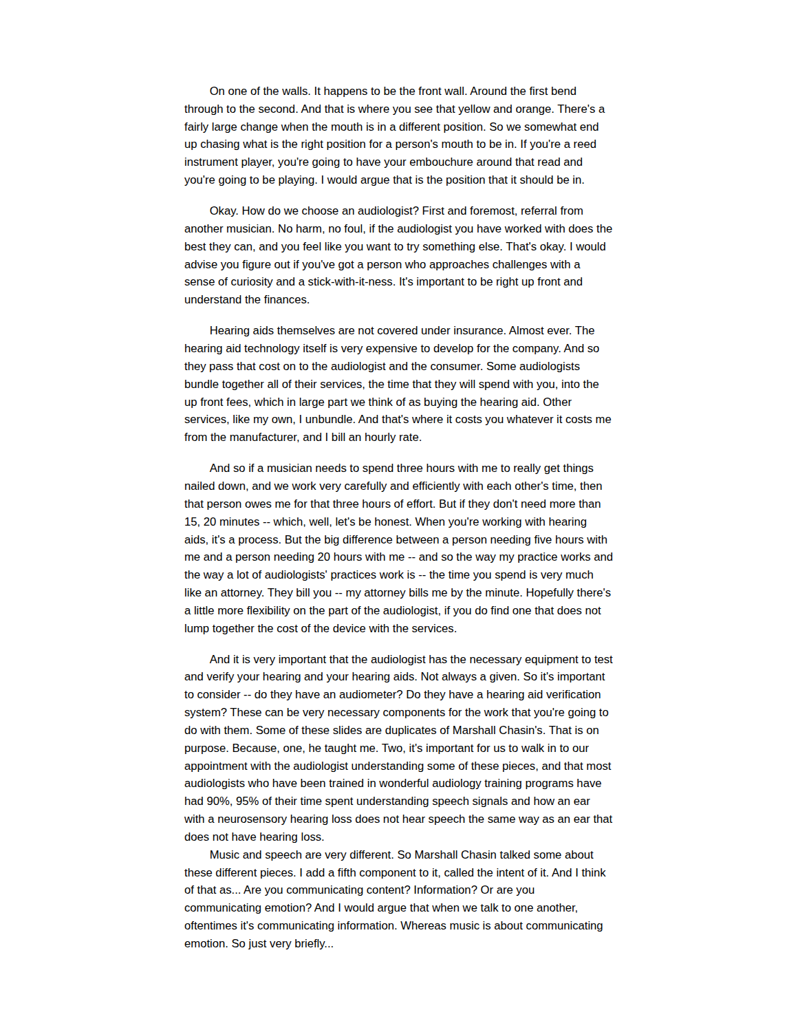On one of the walls. It happens to be the front wall. Around the first bend through to the second. And that is where you see that yellow and orange. There's a fairly large change when the mouth is in a different position. So we somewhat end up chasing what is the right position for a person's mouth to be in. If you're a reed instrument player, you're going to have your embouchure around that read and you're going to be playing. I would argue that is the position that it should be in.
Okay. How do we choose an audiologist? First and foremost, referral from another musician. No harm, no foul, if the audiologist you have worked with does the best they can, and you feel like you want to try something else. That's okay. I would advise you figure out if you've got a person who approaches challenges with a sense of curiosity and a stick-with-it-ness. It's important to be right up front and understand the finances.
Hearing aids themselves are not covered under insurance. Almost ever. The hearing aid technology itself is very expensive to develop for the company. And so they pass that cost on to the audiologist and the consumer. Some audiologists bundle together all of their services, the time that they will spend with you, into the up front fees, which in large part we think of as buying the hearing aid. Other services, like my own, I unbundle. And that's where it costs you whatever it costs me from the manufacturer, and I bill an hourly rate.
And so if a musician needs to spend three hours with me to really get things nailed down, and we work very carefully and efficiently with each other's time, then that person owes me for that three hours of effort. But if they don't need more than 15, 20 minutes -- which, well, let's be honest. When you're working with hearing aids, it's a process. But the big difference between a person needing five hours with me and a person needing 20 hours with me -- and so the way my practice works and the way a lot of audiologists' practices work is -- the time you spend is very much like an attorney. They bill you -- my attorney bills me by the minute. Hopefully there's a little more flexibility on the part of the audiologist, if you do find one that does not lump together the cost of the device with the services.
And it is very important that the audiologist has the necessary equipment to test and verify your hearing and your hearing aids. Not always a given. So it's important to consider -- do they have an audiometer? Do they have a hearing aid verification system? These can be very necessary components for the work that you're going to do with them. Some of these slides are duplicates of Marshall Chasin's. That is on purpose. Because, one, he taught me. Two, it's important for us to walk in to our appointment with the audiologist understanding some of these pieces, and that most audiologists who have been trained in wonderful audiology training programs have had 90%, 95% of their time spent understanding speech signals and how an ear with a neurosensory hearing loss does not hear speech the same way as an ear that does not have hearing loss.
Music and speech are very different. So Marshall Chasin talked some about these different pieces. I add a fifth component to it, called the intent of it. And I think of that as... Are you communicating content? Information? Or are you communicating emotion? And I would argue that when we talk to one another, oftentimes it's communicating information. Whereas music is about communicating emotion. So just very briefly...